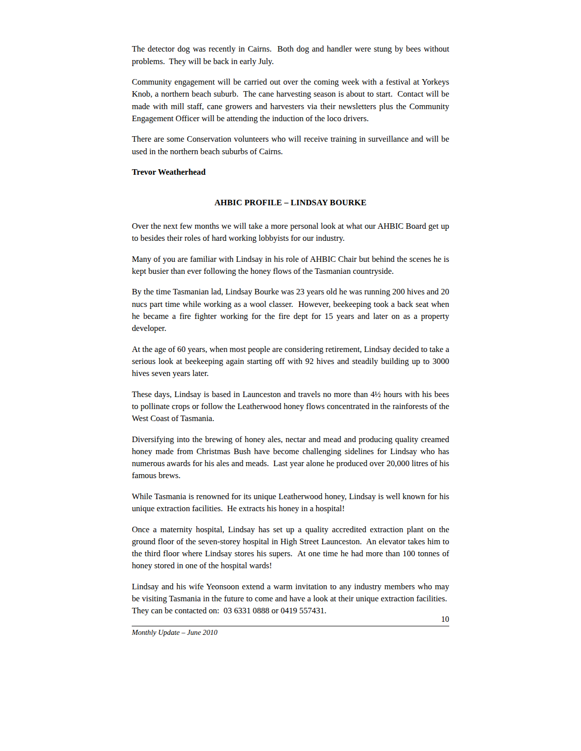The detector dog was recently in Cairns. Both dog and handler were stung by bees without problems. They will be back in early July.
Community engagement will be carried out over the coming week with a festival at Yorkeys Knob, a northern beach suburb. The cane harvesting season is about to start. Contact will be made with mill staff, cane growers and harvesters via their newsletters plus the Community Engagement Officer will be attending the induction of the loco drivers.
There are some Conservation volunteers who will receive training in surveillance and will be used in the northern beach suburbs of Cairns.
Trevor Weatherhead
AHBIC PROFILE – LINDSAY BOURKE
Over the next few months we will take a more personal look at what our AHBIC Board get up to besides their roles of hard working lobbyists for our industry.
Many of you are familiar with Lindsay in his role of AHBIC Chair but behind the scenes he is kept busier than ever following the honey flows of the Tasmanian countryside.
By the time Tasmanian lad, Lindsay Bourke was 23 years old he was running 200 hives and 20 nucs part time while working as a wool classer. However, beekeeping took a back seat when he became a fire fighter working for the fire dept for 15 years and later on as a property developer.
At the age of 60 years, when most people are considering retirement, Lindsay decided to take a serious look at beekeeping again starting off with 92 hives and steadily building up to 3000 hives seven years later.
These days, Lindsay is based in Launceston and travels no more than 4½ hours with his bees to pollinate crops or follow the Leatherwood honey flows concentrated in the rainforests of the West Coast of Tasmania.
Diversifying into the brewing of honey ales, nectar and mead and producing quality creamed honey made from Christmas Bush have become challenging sidelines for Lindsay who has numerous awards for his ales and meads. Last year alone he produced over 20,000 litres of his famous brews.
While Tasmania is renowned for its unique Leatherwood honey, Lindsay is well known for his unique extraction facilities. He extracts his honey in a hospital!
Once a maternity hospital, Lindsay has set up a quality accredited extraction plant on the ground floor of the seven-storey hospital in High Street Launceston. An elevator takes him to the third floor where Lindsay stores his supers. At one time he had more than 100 tonnes of honey stored in one of the hospital wards!
Lindsay and his wife Yeonsoon extend a warm invitation to any industry members who may be visiting Tasmania in the future to come and have a look at their unique extraction facilities. They can be contacted on: 03 6331 0888 or 0419 557431.
10
Monthly Update – June 2010